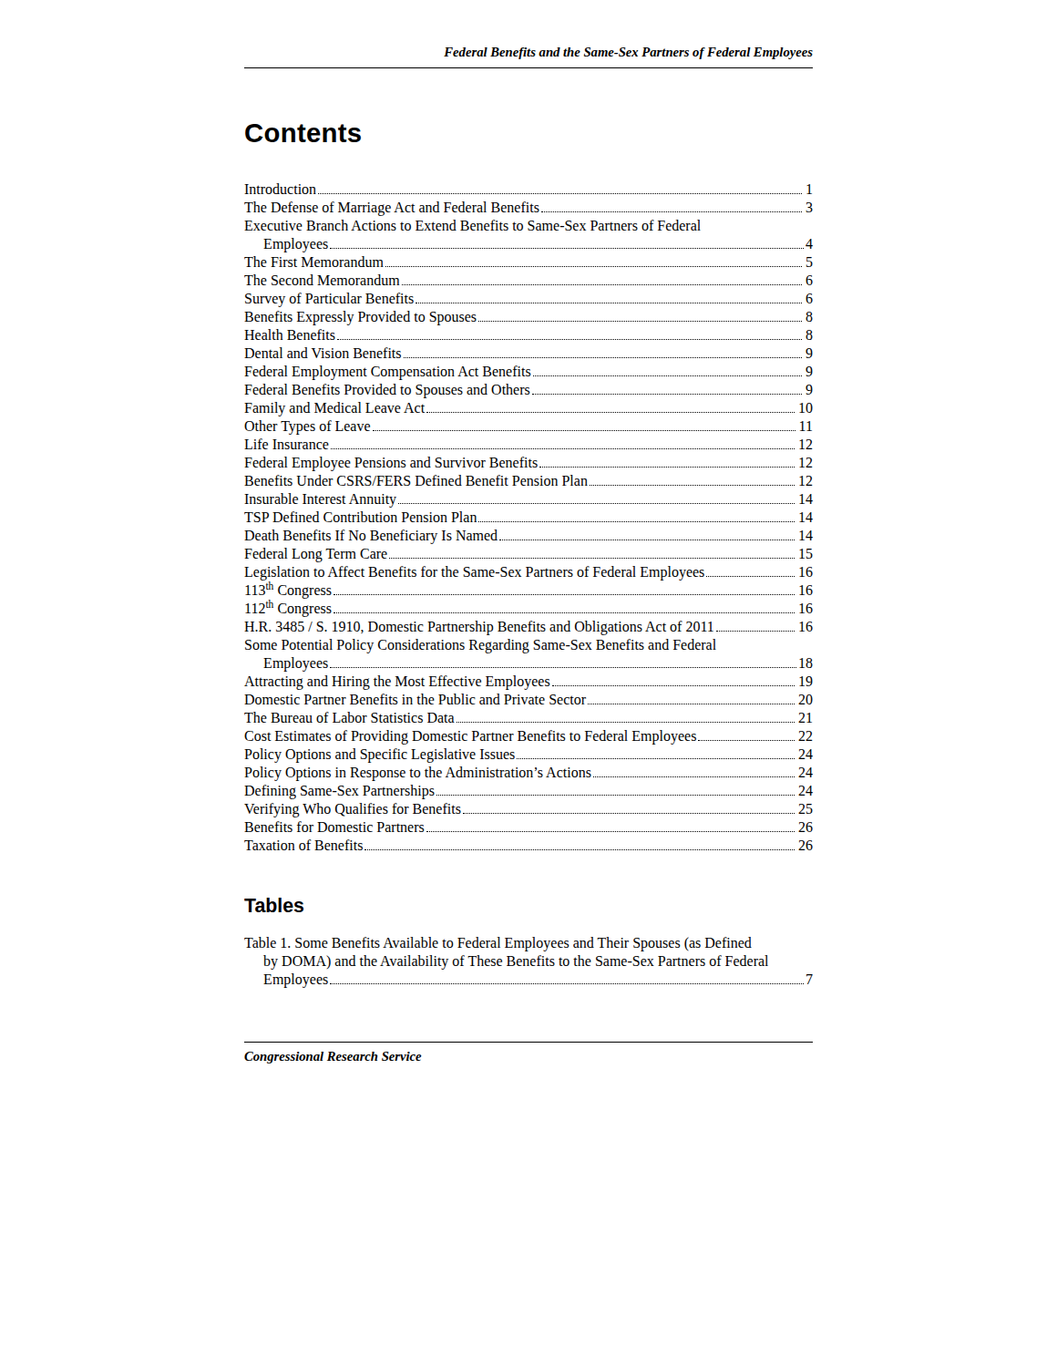Federal Benefits and the Same-Sex Partners of Federal Employees
Contents
Introduction 1
The Defense of Marriage Act and Federal Benefits 3
Executive Branch Actions to Extend Benefits to Same-Sex Partners of Federal Employees 4
The First Memorandum 5
The Second Memorandum 6
Survey of Particular Benefits 6
Benefits Expressly Provided to Spouses 8
Health Benefits 8
Dental and Vision Benefits 9
Federal Employment Compensation Act Benefits 9
Federal Benefits Provided to Spouses and Others 9
Family and Medical Leave Act 10
Other Types of Leave 11
Life Insurance 12
Federal Employee Pensions and Survivor Benefits 12
Benefits Under CSRS/FERS Defined Benefit Pension Plan 12
Insurable Interest Annuity 14
TSP Defined Contribution Pension Plan 14
Death Benefits If No Beneficiary Is Named 14
Federal Long Term Care 15
Legislation to Affect Benefits for the Same-Sex Partners of Federal Employees 16
113th Congress 16
112th Congress 16
H.R. 3485 / S. 1910, Domestic Partnership Benefits and Obligations Act of 2011 16
Some Potential Policy Considerations Regarding Same-Sex Benefits and Federal Employees 18
Attracting and Hiring the Most Effective Employees 19
Domestic Partner Benefits in the Public and Private Sector 20
The Bureau of Labor Statistics Data 21
Cost Estimates of Providing Domestic Partner Benefits to Federal Employees 22
Policy Options and Specific Legislative Issues 24
Policy Options in Response to the Administration’s Actions 24
Defining Same-Sex Partnerships 24
Verifying Who Qualifies for Benefits 25
Benefits for Domestic Partners 26
Taxation of Benefits 26
Tables
Table 1. Some Benefits Available to Federal Employees and Their Spouses (as Defined by DOMA) and the Availability of These Benefits to the Same-Sex Partners of Federal Employees 7
Congressional Research Service